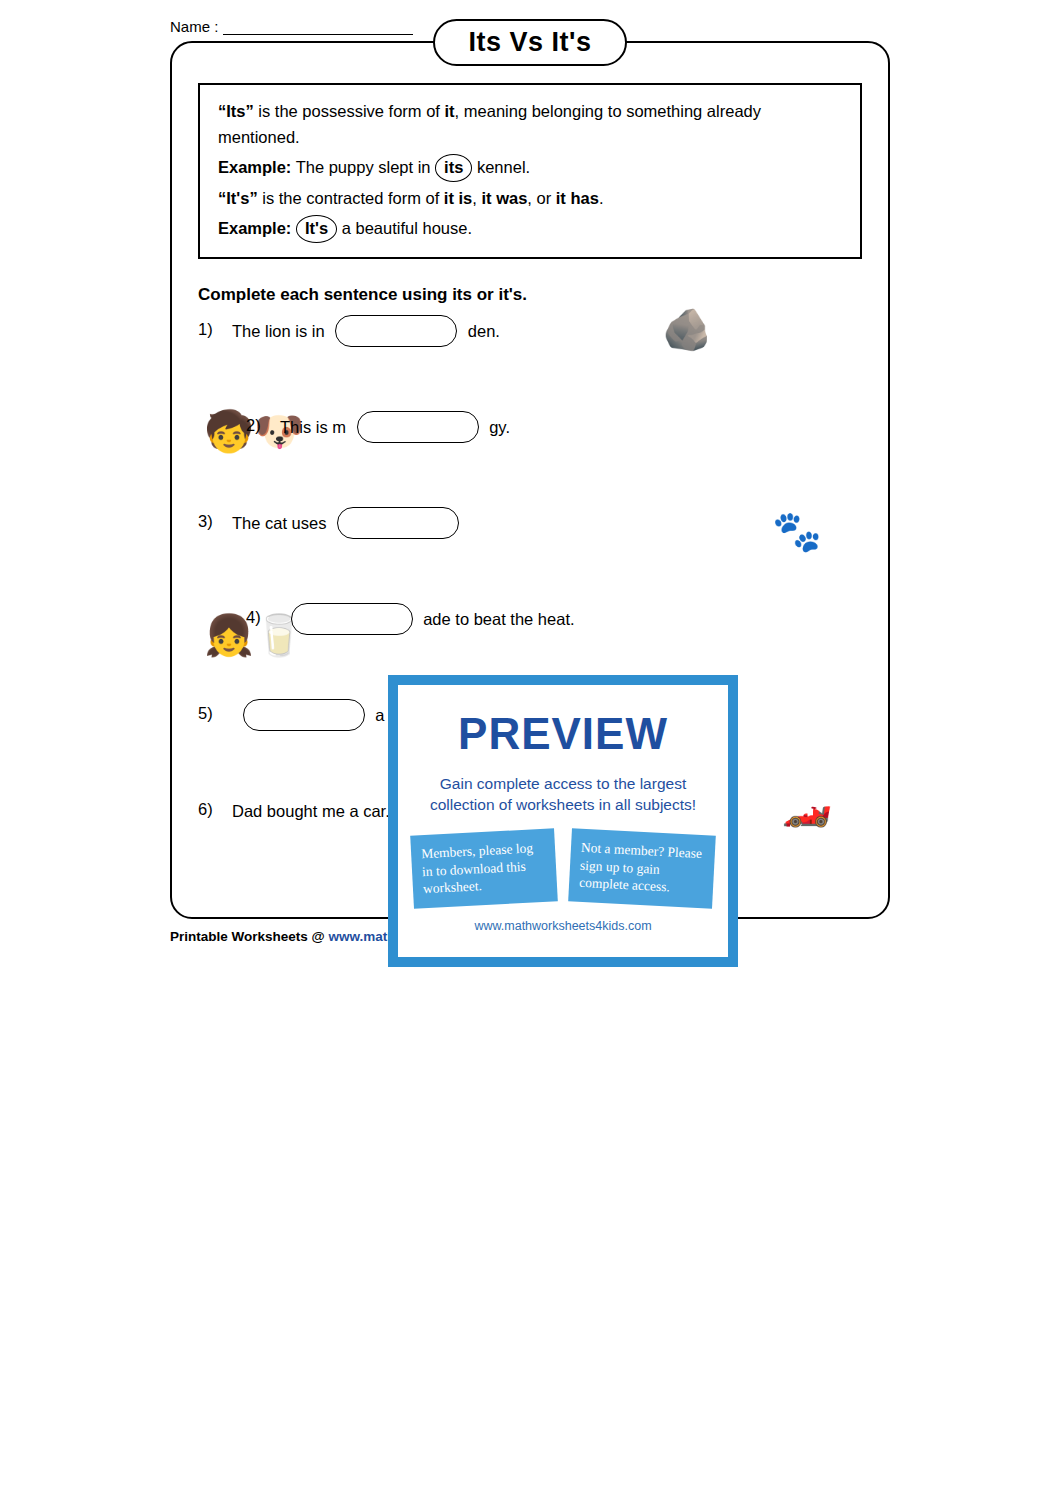Name :
Its Vs It's
“Its” is the possessive form of it, meaning belonging to something already mentioned.
Example: The puppy slept in its kennel.
“It's” is the contracted form of it is, it was, or it has.
Example: It's a beautiful house.
Complete each sentence using its or it's.
🧒🐶 🪨 🐾 👧🥛 🦋 🏎️
1) The lion is in den.
2) This is m gy.
3) The cat uses
4) ade to beat the heat.
5) a colorful butterfly.
6) Dad bought me a car. expensive.
PREVIEW
Gain complete access to the largest collection of worksheets in all subjects!
Members, please log in to download this worksheet.
Not a member? Please sign up to gain complete access.
www.mathworksheets4kids.com
Printable Worksheets @ www.mathworksheets4kids.com